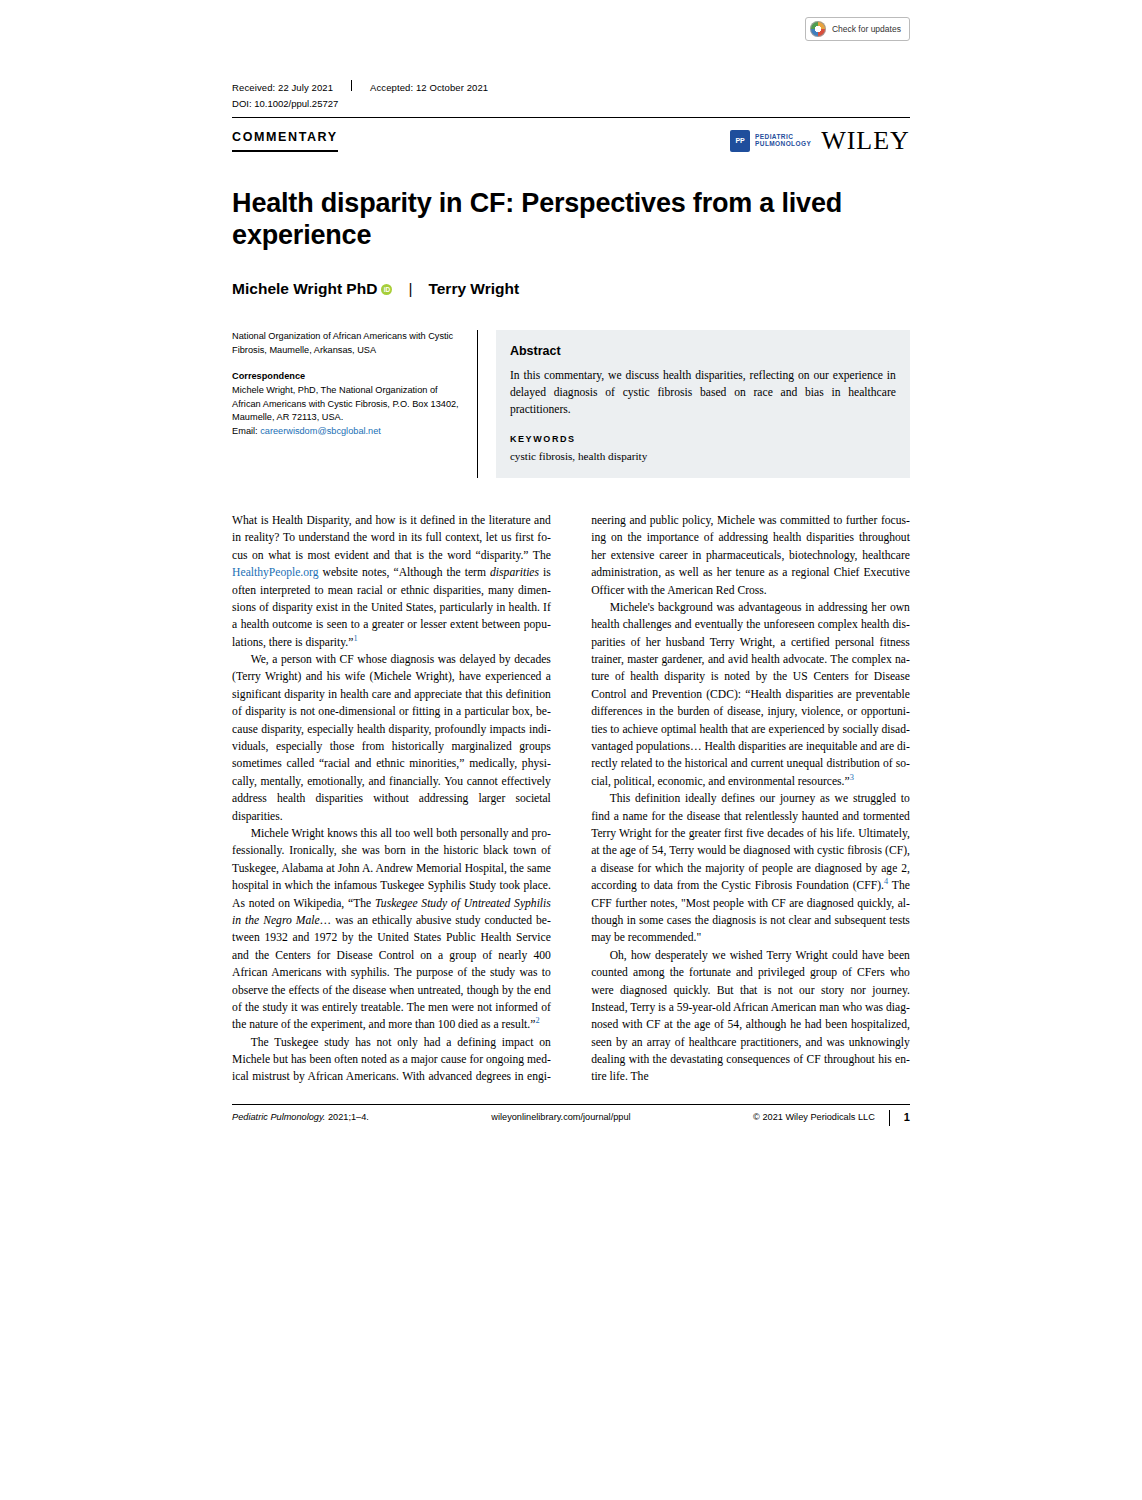Check for updates
Received: 22 July 2021 Accepted: 12 October 2021
DOI: 10.1002/ppul.25727
COMMENTARY
PP
Pediatric
Pulmonology
WILEY
Health disparity in CF: Perspectives from a lived experience
Michele Wright PhD | Terry Wright
National Organization of African Americans with Cystic Fibrosis, Maumelle, Arkansas, USA
Correspondence
Michele Wright, PhD, The National Organization of African Americans with Cystic Fibrosis, P.O. Box 13402, Maumelle, AR 72113, USA.
Email: careerwisdom@sbcglobal.net
Abstract
In this commentary, we discuss health disparities, reflecting on our experience in delayed diagnosis of cystic fibrosis based on race and bias in healthcare practitioners.
KEYWORDS
cystic fibrosis, health disparity
What is Health Disparity, and how is it defined in the literature and in reality? To understand the word in its full context, let us first focus on what is most evident and that is the word “disparity.” The HealthyPeople.org website notes, “Although the term disparities is often interpreted to mean racial or ethnic disparities, many dimensions of disparity exist in the United States, particularly in health. If a health outcome is seen to a greater or lesser extent between populations, there is disparity.”1
We, a person with CF whose diagnosis was delayed by decades (Terry Wright) and his wife (Michele Wright), have experienced a significant disparity in health care and appreciate that this definition of disparity is not one-dimensional or fitting in a particular box, because disparity, especially health disparity, profoundly impacts individuals, especially those from historically marginalized groups sometimes called “racial and ethnic minorities,” medically, physically, mentally, emotionally, and financially. You cannot effectively address health disparities without addressing larger societal disparities.
Michele Wright knows this all too well both personally and professionally. Ironically, she was born in the historic black town of Tuskegee, Alabama at John A. Andrew Memorial Hospital, the same hospital in which the infamous Tuskegee Syphilis Study took place. As noted on Wikipedia, “The Tuskegee Study of Untreated Syphilis in the Negro Male… was an ethically abusive study conducted between 1932 and 1972 by the United States Public Health Service and the Centers for Disease Control on a group of nearly 400 African Americans with syphilis. The purpose of the study was to observe the effects of the disease when untreated, though by the end of the study it was entirely treatable. The men were not informed of the nature of the experiment, and more than 100 died as a result.”2
The Tuskegee study has not only had a defining impact on Michele but has been often noted as a major cause for ongoing medical mistrust by African Americans. With advanced degrees in engineering and public policy, Michele was committed to further focusing on the importance of addressing health disparities throughout her extensive career in pharmaceuticals, biotechnology, healthcare administration, as well as her tenure as a regional Chief Executive Officer with the American Red Cross.
Michele's background was advantageous in addressing her own health challenges and eventually the unforeseen complex health disparities of her husband Terry Wright, a certified personal fitness trainer, master gardener, and avid health advocate. The complex nature of health disparity is noted by the US Centers for Disease Control and Prevention (CDC): “Health disparities are preventable differences in the burden of disease, injury, violence, or opportunities to achieve optimal health that are experienced by socially disadvantaged populations… Health disparities are inequitable and are directly related to the historical and current unequal distribution of social, political, economic, and environmental resources.”3
This definition ideally defines our journey as we struggled to find a name for the disease that relentlessly haunted and tormented Terry Wright for the greater first five decades of his life. Ultimately, at the age of 54, Terry would be diagnosed with cystic fibrosis (CF), a disease for which the majority of people are diagnosed by age 2, according to data from the Cystic Fibrosis Foundation (CFF).4 The CFF further notes, "Most people with CF are diagnosed quickly, although in some cases the diagnosis is not clear and subsequent tests may be recommended."
Oh, how desperately we wished Terry Wright could have been counted among the fortunate and privileged group of CFers who were diagnosed quickly. But that is not our story nor journey. Instead, Terry is a 59-year-old African American man who was diagnosed with CF at the age of 54, although he had been hospitalized, seen by an array of healthcare practitioners, and was unknowingly dealing with the devastating consequences of CF throughout his entire life. The
Pediatric Pulmonology. 2021;1–4.
wileyonlinelibrary.com/journal/ppul
© 2021 Wiley Periodicals LLC
1